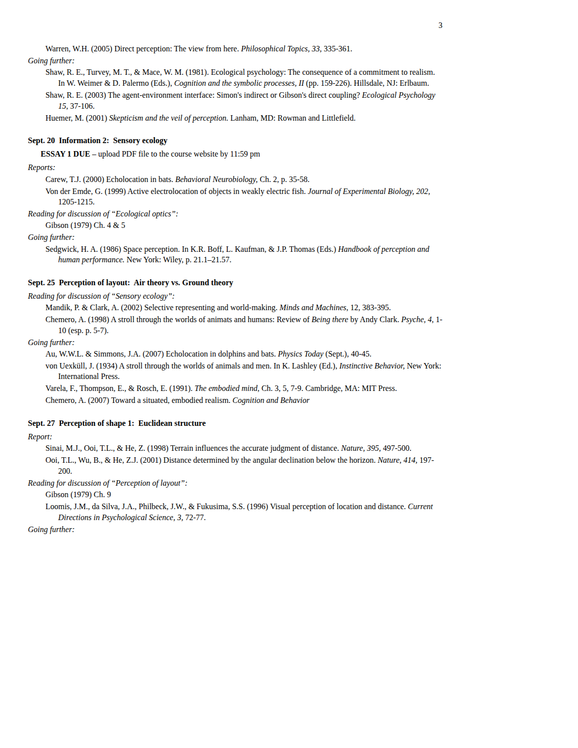3
Warren, W.H. (2005) Direct perception: The view from here. Philosophical Topics, 33, 335-361.
Going further:
Shaw, R. E., Turvey, M. T., & Mace, W. M. (1981). Ecological psychology: The consequence of a commitment to realism. In W. Weimer & D. Palermo (Eds.), Cognition and the symbolic processes, II (pp. 159-226). Hillsdale, NJ: Erlbaum.
Shaw, R. E. (2003) The agent-environment interface: Simon's indirect or Gibson's direct coupling? Ecological Psychology 15, 37-106.
Huemer, M. (2001) Skepticism and the veil of perception. Lanham, MD: Rowman and Littlefield.
Sept. 20 Information 2: Sensory ecology
ESSAY 1 DUE – upload PDF file to the course website by 11:59 pm
Reports:
Carew, T.J. (2000) Echolocation in bats. Behavioral Neurobiology, Ch. 2, p. 35-58.
Von der Emde, G. (1999) Active electrolocation of objects in weakly electric fish. Journal of Experimental Biology, 202, 1205-1215.
Reading for discussion of “Ecological optics”:
Gibson (1979) Ch. 4 & 5
Going further:
Sedgwick, H. A. (1986) Space perception. In K.R. Boff, L. Kaufman, & J.P. Thomas (Eds.) Handbook of perception and human performance. New York: Wiley, p. 21.1–21.57.
Sept. 25 Perception of layout: Air theory vs. Ground theory
Reading for discussion of “Sensory ecology”:
Mandik, P. & Clark, A. (2002) Selective representing and world-making. Minds and Machines, 12, 383-395.
Chemero, A. (1998) A stroll through the worlds of animats and humans: Review of Being there by Andy Clark. Psyche, 4, 1-10 (esp. p. 5-7).
Going further:
Au, W.W.L. & Simmons, J.A. (2007) Echolocation in dolphins and bats. Physics Today (Sept.), 40-45.
von Uexküll, J. (1934) A stroll through the worlds of animals and men. In K. Lashley (Ed.), Instinctive Behavior, New York: International Press.
Varela, F., Thompson, E., & Rosch, E. (1991). The embodied mind, Ch. 3, 5, 7-9. Cambridge, MA: MIT Press.
Chemero, A. (2007) Toward a situated, embodied realism. Cognition and Behavior
Sept. 27 Perception of shape 1: Euclidean structure
Report:
Sinai, M.J., Ooi, T.L., & He, Z. (1998) Terrain influences the accurate judgment of distance. Nature, 395, 497-500.
Ooi, T.L., Wu, B., & He, Z.J. (2001) Distance determined by the angular declination below the horizon. Nature, 414, 197-200.
Reading for discussion of “Perception of layout”:
Gibson (1979) Ch. 9
Loomis, J.M., da Silva, J.A., Philbeck, J.W., & Fukusima, S.S. (1996) Visual perception of location and distance. Current Directions in Psychological Science, 3, 72-77.
Going further: